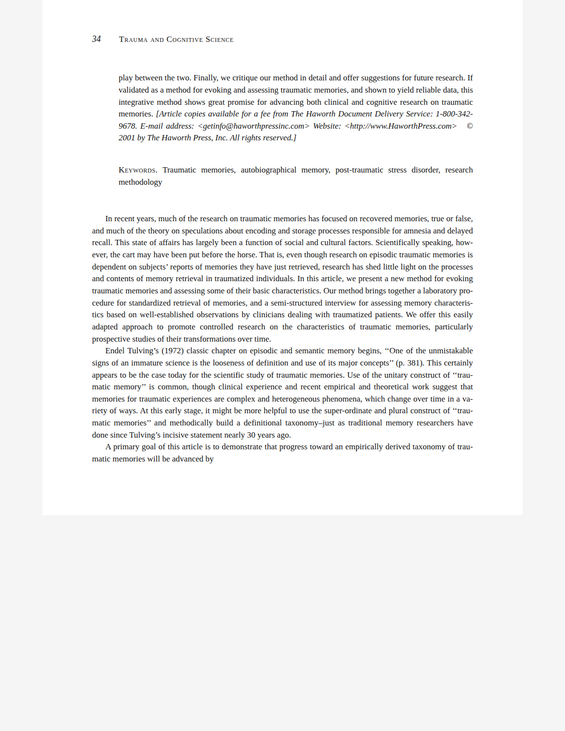34 Trauma and Cognitive Science
play between the two. Finally, we critique our method in detail and offer suggestions for future research. If validated as a method for evoking and assessing traumatic memories, and shown to yield reliable data, this integrative method shows great promise for advancing both clinical and cognitive research on traumatic memories. [Article copies available for a fee from The Haworth Document Delivery Service: 1-800-342-9678. E-mail address: <getinfo@haworthpressinc.com> Website: <http://www.HaworthPress.com> © 2001 by The Haworth Press, Inc. All rights reserved.]
Keywords. Traumatic memories, autobiographical memory, post-traumatic stress disorder, research methodology
In recent years, much of the research on traumatic memories has focused on recovered memories, true or false, and much of the theory on speculations about encoding and storage processes responsible for amnesia and delayed recall. This state of affairs has largely been a function of social and cultural factors. Scientifically speaking, however, the cart may have been put before the horse. That is, even though research on episodic traumatic memories is dependent on subjects’ reports of memories they have just retrieved, research has shed little light on the processes and contents of memory retrieval in traumatized individuals. In this article, we present a new method for evoking traumatic memories and assessing some of their basic characteristics. Our method brings together a laboratory procedure for standardized retrieval of memories, and a semi-structured interview for assessing memory characteristics based on well-established observations by clinicians dealing with traumatized patients. We offer this easily adapted approach to promote controlled research on the characteristics of traumatic memories, particularly prospective studies of their transformations over time.
Endel Tulving’s (1972) classic chapter on episodic and semantic memory begins, ‘‘One of the unmistakable signs of an immature science is the looseness of definition and use of its major concepts’’ (p. 381). This certainly appears to be the case today for the scientific study of traumatic memories. Use of the unitary construct of ‘‘traumatic memory’’ is common, though clinical experience and recent empirical and theoretical work suggest that memories for traumatic experiences are complex and heterogeneous phenomena, which change over time in a variety of ways. At this early stage, it might be more helpful to use the super-ordinate and plural construct of ‘‘traumatic memories’’ and methodically build a definitional taxonomy–just as traditional memory researchers have done since Tulving’s incisive statement nearly 30 years ago.
A primary goal of this article is to demonstrate that progress toward an empirically derived taxonomy of traumatic memories will be advanced by